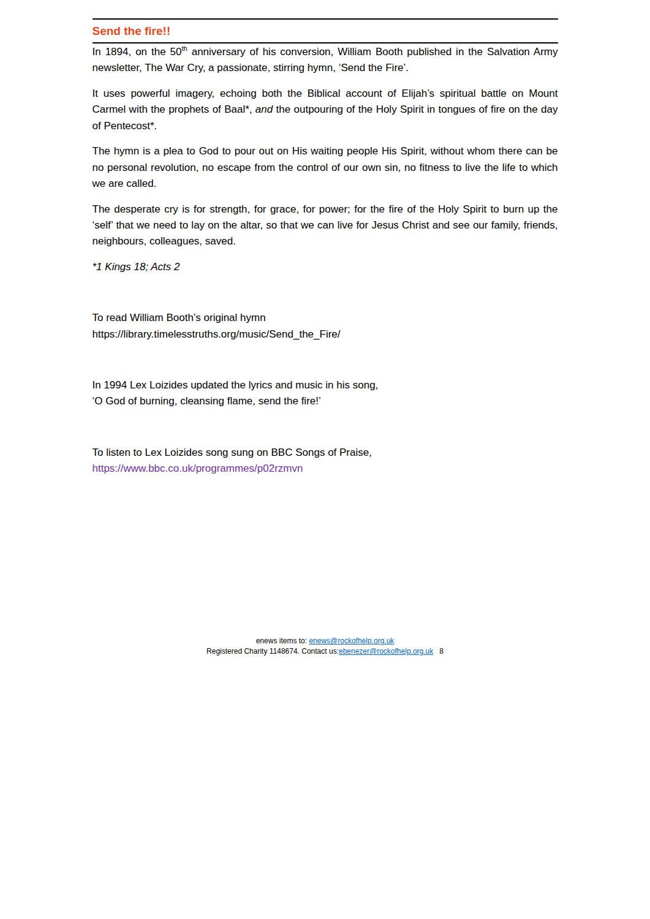Send the fire!!
In 1894, on the 50th anniversary of his conversion, William Booth published in the Salvation Army newsletter, The War Cry, a passionate, stirring hymn, ‘Send the Fire’.
It uses powerful imagery, echoing both the Biblical account of Elijah’s spiritual battle on Mount Carmel with the prophets of Baal*, and the outpouring of the Holy Spirit in tongues of fire on the day of Pentecost*.
The hymn is a plea to God to pour out on His waiting people His Spirit, without whom there can be no personal revolution, no escape from the control of our own sin, no fitness to live the life to which we are called.
The desperate cry is for strength, for grace, for power; for the fire of the Holy Spirit to burn up the ‘self’ that we need to lay on the altar, so that we can live for Jesus Christ and see our family, friends, neighbours, colleagues, saved.
*1 Kings 18; Acts 2
To read William Booth’s original hymn
https://library.timelesstruths.org/music/Send_the_Fire/
In 1994 Lex Loizides updated the lyrics and music in his song,
‘O God of burning, cleansing flame, send the fire!’
To listen to Lex Loizides song sung on BBC Songs of Praise,
https://www.bbc.co.uk/programmes/p02rzmvn
enews items to: enews@rockofhelp.org.uk
Registered Charity 1148674. Contact us:ebenezer@rockofhelp.org.uk 8